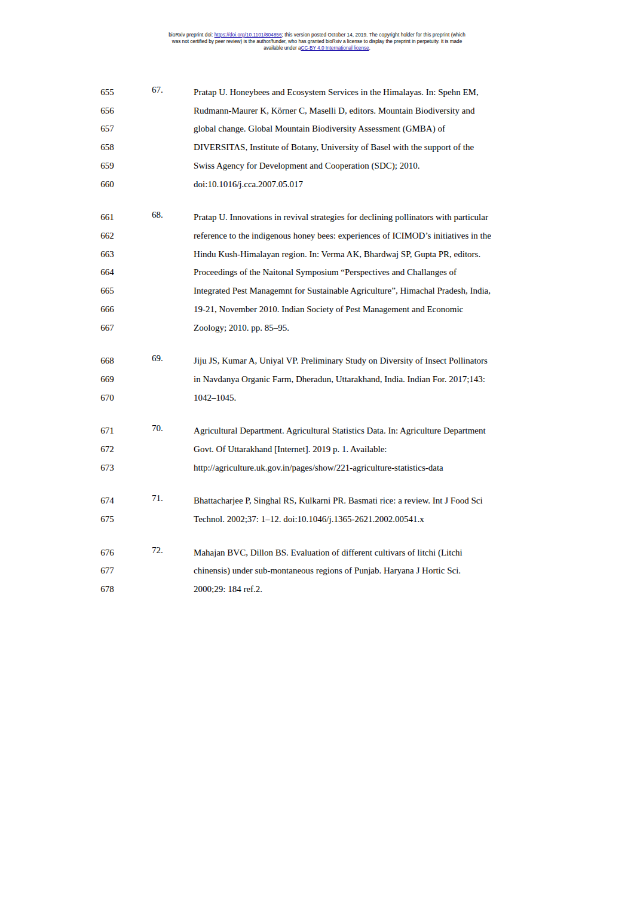bioRxiv preprint doi: https://doi.org/10.1101/804856; this version posted October 14, 2019. The copyright holder for this preprint (which
was not certified by peer review) is the author/funder, who has granted bioRxiv a license to display the preprint in perpetuity. It is made
available under aCC-BY 4.0 International license.
67. 655 Pratap U. Honeybees and Ecosystem Services in the Himalayas. In: Spehn EM, 656 Rudmann-Maurer K, Körner C, Maselli D, editors. Mountain Biodiversity and 657global change. Global Mountain Biodiversity Assessment (GMBA) of 658 DIVERSITAS, Institute of Botany, University of Basel with the support of the 659 Swiss Agency for Development and Cooperation (SDC); 2010. 660doi:10.1016/j.cca.2007.05.017
68. 661 Pratap U. Innovations in revival strategies for declining pollinators with particular 662reference to the indigenous honey bees: experiences of ICIMOD’s initiatives in the 663 Hindu Kush-Himalayan region. In: Verma AK, Bhardwaj SP, Gupta PR, editors. 664 Proceedings of the Naitonal Symposium “Perspectives and Challanges of 665 Integrated Pest Managemnt for Sustainable Agriculture”, Himachal Pradesh, India, 66619-21, November 2010. Indian Society of Pest Management and Economic 667 Zoology; 2010. pp. 85–95.
69. 668 Jiju JS, Kumar A, Uniyal VP. Preliminary Study on Diversity of Insect Pollinators 669in Navdanya Organic Farm, Dheradun, Uttarakhand, India. Indian For. 2017;143: 6701042–1045.
70. 671 Agricultural Department. Agricultural Statistics Data. In: Agriculture Department 672 Govt. Of Uttarakhand [Internet]. 2019 p. 1. Available: 673http://agriculture.uk.gov.in/pages/show/221-agriculture-statistics-data
71. 674 Bhattacharjee P, Singhal RS, Kulkarni PR. Basmati rice: a review. Int J Food Sci 675 Technol. 2002;37: 1–12. doi:10.1046/j.1365-2621.2002.00541.x
72. 676 Mahajan BVC, Dillon BS. Evaluation of different cultivars of litchi (Litchi 677chinensis) under sub-montaneous regions of Punjab. Haryana J Hortic Sci. 6782000;29: 184 ref.2.